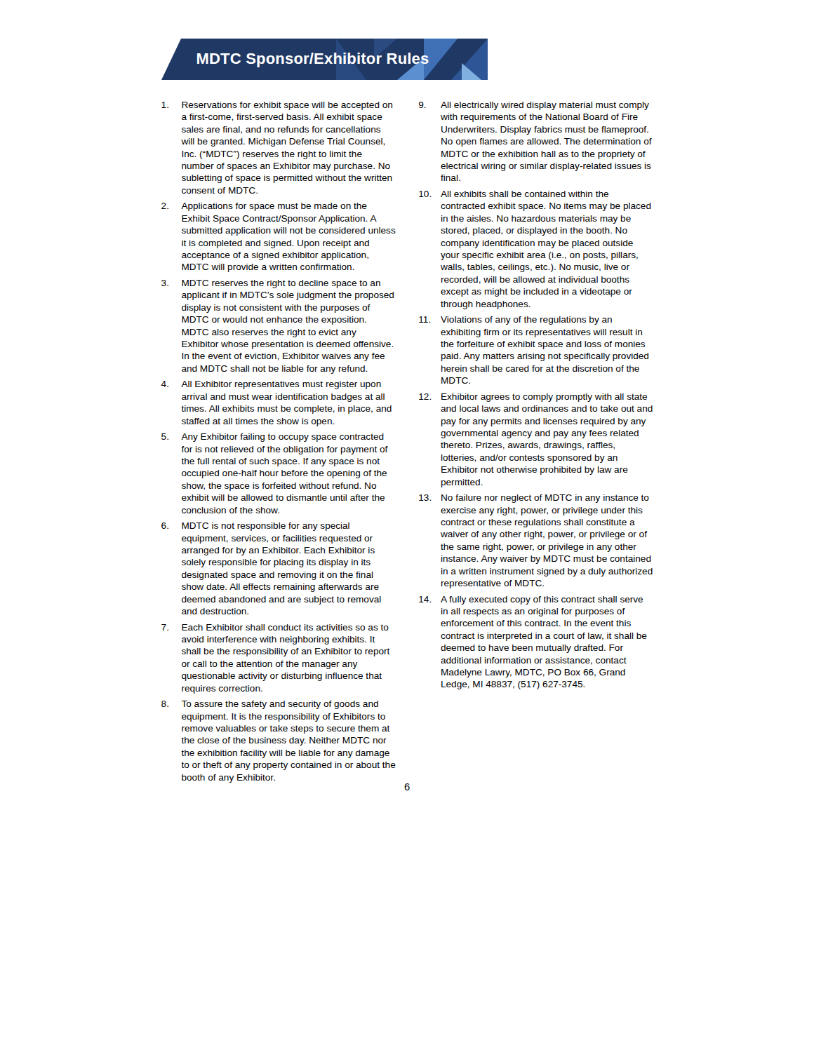MDTC Sponsor/Exhibitor Rules
1. Reservations for exhibit space will be accepted on a first-come, first-served basis. All exhibit space sales are final, and no refunds for cancellations will be granted. Michigan Defense Trial Counsel, Inc. (“MDTC”) reserves the right to limit the number of spaces an Exhibitor may purchase. No subletting of space is permitted without the written consent of MDTC.
2. Applications for space must be made on the Exhibit Space Contract/Sponsor Application. A submitted application will not be considered unless it is completed and signed. Upon receipt and acceptance of a signed exhibitor application, MDTC will provide a written confirmation.
3. MDTC reserves the right to decline space to an applicant if in MDTC’s sole judgment the proposed display is not consistent with the purposes of MDTC or would not enhance the exposition. MDTC also reserves the right to evict any Exhibitor whose presentation is deemed offensive. In the event of eviction, Exhibitor waives any fee and MDTC shall not be liable for any refund.
4. All Exhibitor representatives must register upon arrival and must wear identification badges at all times. All exhibits must be complete, in place, and staffed at all times the show is open.
5. Any Exhibitor failing to occupy space contracted for is not relieved of the obligation for payment of the full rental of such space. If any space is not occupied one-half hour before the opening of the show, the space is forfeited without refund. No exhibit will be allowed to dismantle until after the conclusion of the show.
6. MDTC is not responsible for any special equipment, services, or facilities requested or arranged for by an Exhibitor. Each Exhibitor is solely responsible for placing its display in its designated space and removing it on the final show date. All effects remaining afterwards are deemed abandoned and are subject to removal and destruction.
7. Each Exhibitor shall conduct its activities so as to avoid interference with neighboring exhibits. It shall be the responsibility of an Exhibitor to report or call to the attention of the manager any questionable activity or disturbing influence that requires correction.
8. To assure the safety and security of goods and equipment. It is the responsibility of Exhibitors to remove valuables or take steps to secure them at the close of the business day. Neither MDTC nor the exhibition facility will be liable for any damage to or theft of any property contained in or about the booth of any Exhibitor.
9. All electrically wired display material must comply with requirements of the National Board of Fire Underwriters. Display fabrics must be flameproof. No open flames are allowed. The determination of MDTC or the exhibition hall as to the propriety of electrical wiring or similar display-related issues is final.
10. All exhibits shall be contained within the contracted exhibit space. No items may be placed in the aisles. No hazardous materials may be stored, placed, or displayed in the booth. No company identification may be placed outside your specific exhibit area (i.e., on posts, pillars, walls, tables, ceilings, etc.). No music, live or recorded, will be allowed at individual booths except as might be included in a videotape or through headphones.
11. Violations of any of the regulations by an exhibiting firm or its representatives will result in the forfeiture of exhibit space and loss of monies paid. Any matters arising not specifically provided herein shall be cared for at the discretion of the MDTC.
12. Exhibitor agrees to comply promptly with all state and local laws and ordinances and to take out and pay for any permits and licenses required by any governmental agency and pay any fees related thereto. Prizes, awards, drawings, raffles, lotteries, and/or contests sponsored by an Exhibitor not otherwise prohibited by law are permitted.
13. No failure nor neglect of MDTC in any instance to exercise any right, power, or privilege under this contract or these regulations shall constitute a waiver of any other right, power, or privilege or of the same right, power, or privilege in any other instance. Any waiver by MDTC must be contained in a written instrument signed by a duly authorized representative of MDTC.
14. A fully executed copy of this contract shall serve in all respects as an original for purposes of enforcement of this contract. In the event this contract is interpreted in a court of law, it shall be deemed to have been mutually drafted. For additional information or assistance, contact Madelyne Lawry, MDTC, PO Box 66, Grand Ledge, MI 48837, (517) 627-3745.
6